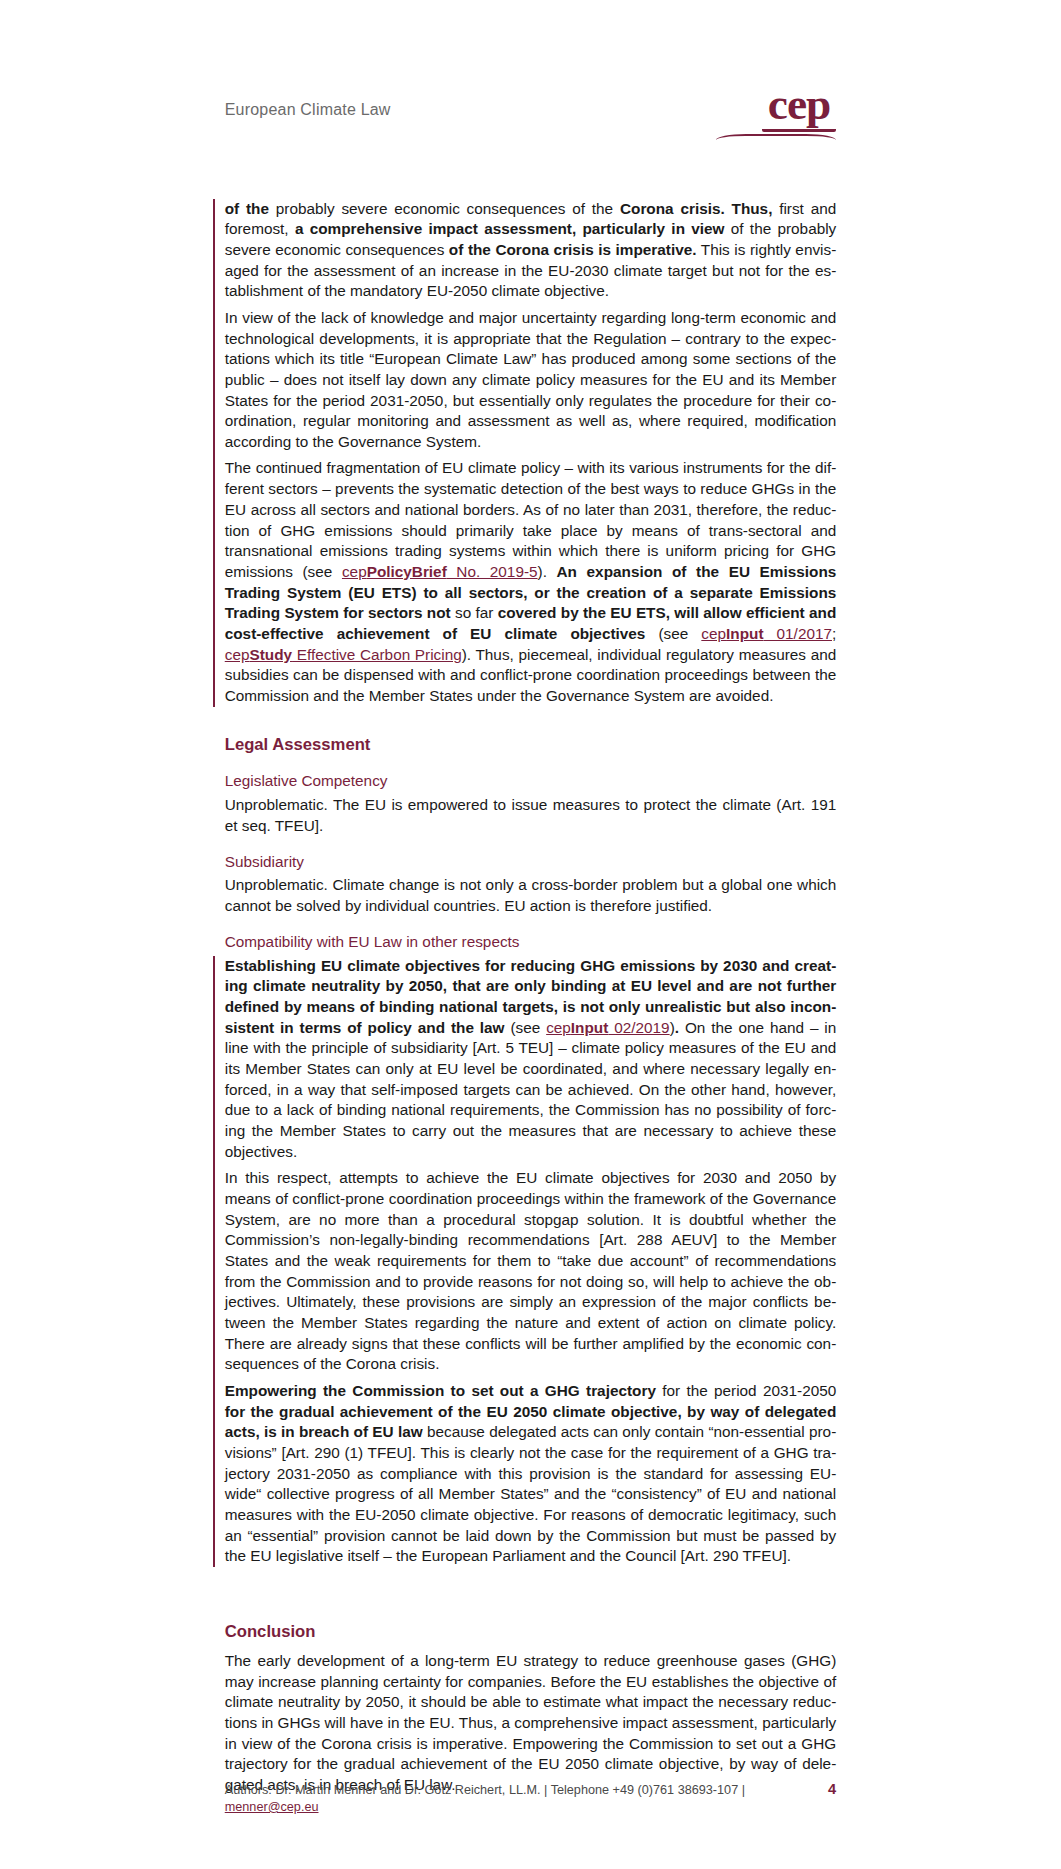European Climate Law
cep
of the probably severe economic consequences of the Corona crisis. Thus, first and foremost, a comprehensive impact assessment, particularly in view of the probably severe economic consequences of the Corona crisis is imperative. This is rightly envisaged for the assessment of an increase in the EU-2030 climate target but not for the establishment of the mandatory EU-2050 climate objective.
In view of the lack of knowledge and major uncertainty regarding long-term economic and technological developments, it is appropriate that the Regulation – contrary to the expectations which its title “European Climate Law” has produced among some sections of the public – does not itself lay down any climate policy measures for the EU and its Member States for the period 2031-2050, but essentially only regulates the procedure for their coordination, regular monitoring and assessment as well as, where required, modification according to the Governance System.
The continued fragmentation of EU climate policy – with its various instruments for the different sectors – prevents the systematic detection of the best ways to reduce GHGs in the EU across all sectors and national borders. As of no later than 2031, therefore, the reduction of GHG emissions should primarily take place by means of trans-sectoral and transnational emissions trading systems within which there is uniform pricing for GHG emissions (see cepPolicyBrief No. 2019-5). An expansion of the EU Emissions Trading System (EU ETS) to all sectors, or the creation of a separate Emissions Trading System for sectors not so far covered by the EU ETS, will allow efficient and cost-effective achievement of EU climate objectives (see cepInput 01/2017; cepStudy Effective Carbon Pricing). Thus, piecemeal, individual regulatory measures and subsidies can be dispensed with and conflict-prone coordination proceedings between the Commission and the Member States under the Governance System are avoided.
Legal Assessment
Legislative Competency
Unproblematic. The EU is empowered to issue measures to protect the climate (Art. 191 et seq. TFEU].
Subsidiarity
Unproblematic. Climate change is not only a cross-border problem but a global one which cannot be solved by individual countries. EU action is therefore justified.
Compatibility with EU Law in other respects
Establishing EU climate objectives for reducing GHG emissions by 2030 and creating climate neutrality by 2050, that are only binding at EU level and are not further defined by means of binding national targets, is not only unrealistic but also inconsistent in terms of policy and the law (see cepInput 02/2019). On the one hand – in line with the principle of subsidiarity [Art. 5 TEU] – climate policy measures of the EU and its Member States can only at EU level be coordinated, and where necessary legally enforced, in a way that self-imposed targets can be achieved. On the other hand, however, due to a lack of binding national requirements, the Commission has no possibility of forcing the Member States to carry out the measures that are necessary to achieve these objectives.
In this respect, attempts to achieve the EU climate objectives for 2030 and 2050 by means of conflict-prone coordination proceedings within the framework of the Governance System, are no more than a procedural stopgap solution. It is doubtful whether the Commission’s non-legally-binding recommendations [Art. 288 AEUV] to the Member States and the weak requirements for them to “take due account” of recommendations from the Commission and to provide reasons for not doing so, will help to achieve the objectives. Ultimately, these provisions are simply an expression of the major conflicts between the Member States regarding the nature and extent of action on climate policy. There are already signs that these conflicts will be further amplified by the economic consequences of the Corona crisis.
Empowering the Commission to set out a GHG trajectory for the period 2031-2050 for the gradual achievement of the EU 2050 climate objective, by way of delegated acts, is in breach of EU law because delegated acts can only contain “non-essential provisions” [Art. 290 (1) TFEU]. This is clearly not the case for the requirement of a GHG trajectory 2031-2050 as compliance with this provision is the standard for assessing EU-wide“ collective progress of all Member States” and the “consistency” of EU and national measures with the EU-2050 climate objective. For reasons of democratic legitimacy, such an “essential” provision cannot be laid down by the Commission but must be passed by the EU legislative itself – the European Parliament and the Council [Art. 290 TFEU].
Conclusion
The early development of a long-term EU strategy to reduce greenhouse gases (GHG) may increase planning certainty for companies. Before the EU establishes the objective of climate neutrality by 2050, it should be able to estimate what impact the necessary reductions in GHGs will have in the EU. Thus, a comprehensive impact assessment, particularly in view of the Corona crisis is imperative. Empowering the Commission to set out a GHG trajectory for the gradual achievement of the EU 2050 climate objective, by way of delegated acts, is in breach of EU law.
Authors: Dr. Martin Menner and Dr. Götz Reichert, LL.M. | Telephone +49 (0)761 38693-107 | menner@cep.eu
4